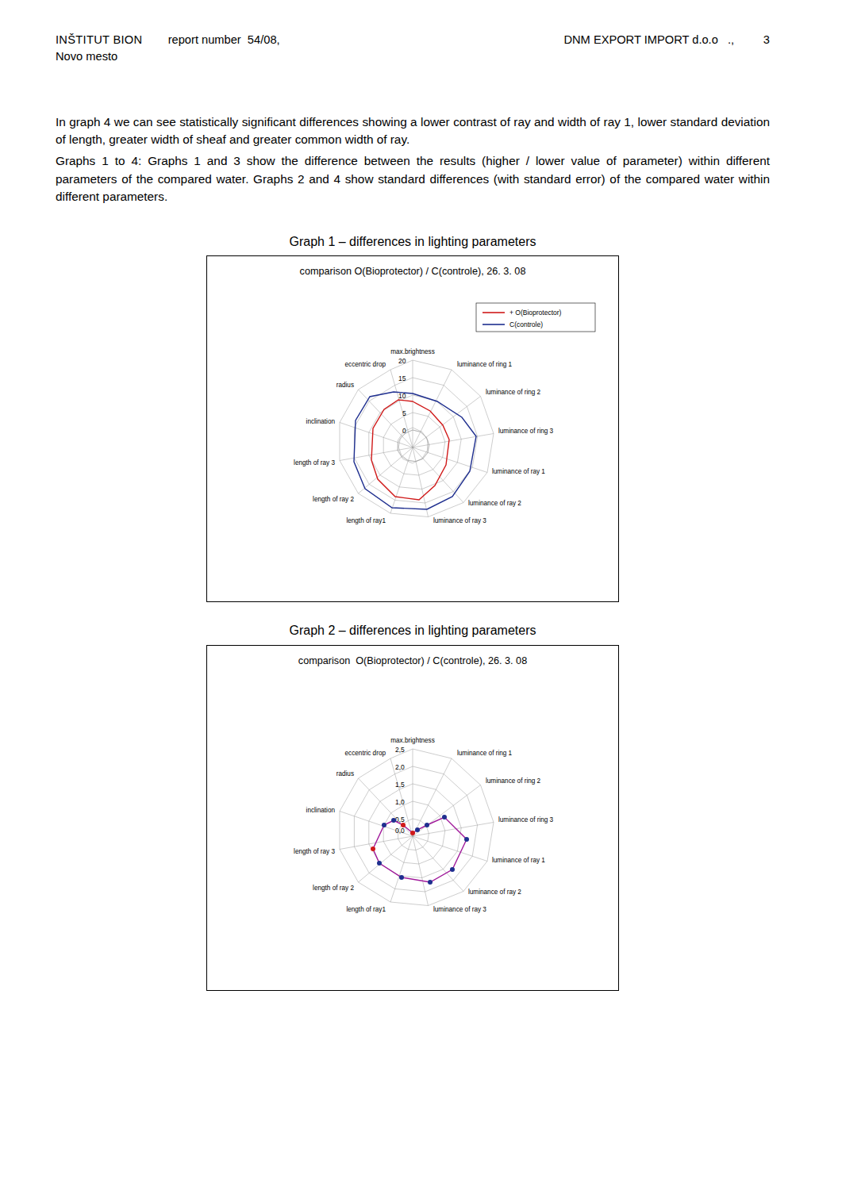INŠTITUT BION report number 54/08, Novo mesto
DNM EXPORT IMPORT d.o.o .,3
In graph 4 we can see statistically significant differences showing a lower contrast of ray and width of ray 1, lower standard deviation of length, greater width of sheaf and greater common width of ray.
Graphs 1 to 4: Graphs 1 and 3 show the difference between the results (higher / lower value of parameter) within different parameters of the compared water. Graphs 2 and 4 show standard differences (with standard error) of the compared water within different parameters.
Graph 1 – differences in lighting parameters
comparison O(Bioprotector) / C(controle), 26. 3. 08
+ O(Bioprotector) C(controle) 20 15 10 5 0 max.brightness luminance of ring 1 luminance of ring 2 luminance of ring 3 luminance of ray 1 luminance of ray 2 luminance of ray 3 length of ray1 length of ray 2 length of ray 3 inclination radius eccentric drop
Graph 2 – differences in lighting parameters
comparison O(Bioprotector) / C(controle), 26. 3. 08
2,5 2,0 1,5 1,0 0,5 0,0 max.brightness luminance of ring 1 luminance of ring 2 luminance of ring 3 luminance of ray 1 luminance of ray 2 luminance of ray 3 length of ray1 length of ray 2 length of ray 3 inclination radius eccentric drop